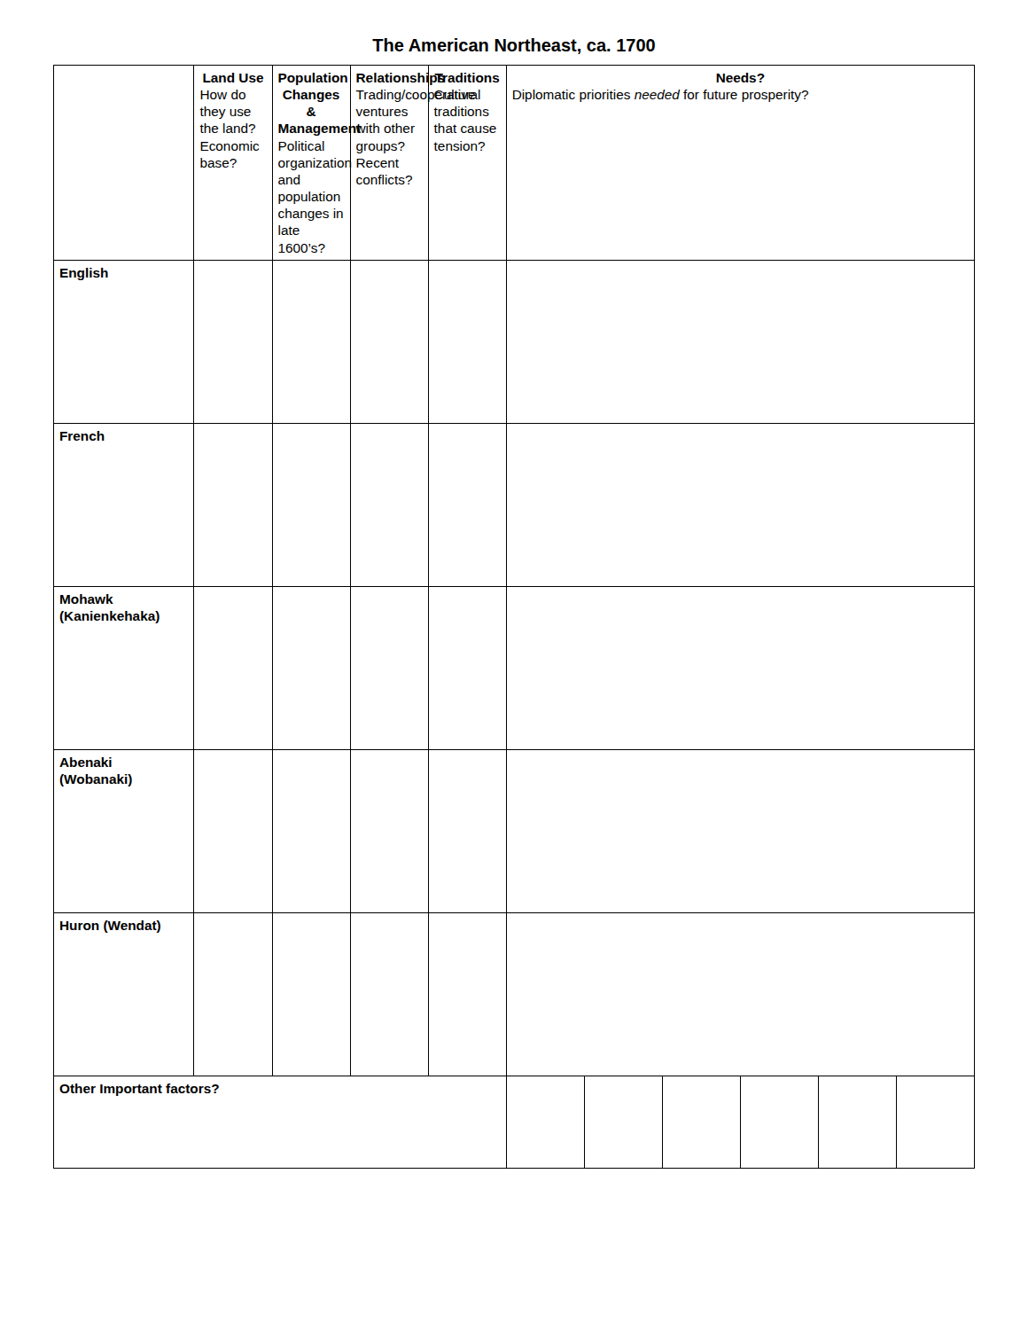The American Northeast, ca. 1700
| | Land Use How do they use the land? Economic base? | Population Changes & Management Political organization and population changes in late 1600’s? | Relationships Trading/cooperative ventures with other groups? Recent conflicts? | Traditions Cultural traditions that cause tension? | Needs? Diplomatic priorities needed for future prosperity? |
| --- | --- | --- | --- | --- | --- |
| English | | | | | |
| French | | | | | |
| Mohawk (Kanienkehaka) | | | | | |
| Abenaki (Wobanaki) | | | | | |
| Huron (Wendat) | | | | | |
| Other Important factors? | | | | | | |